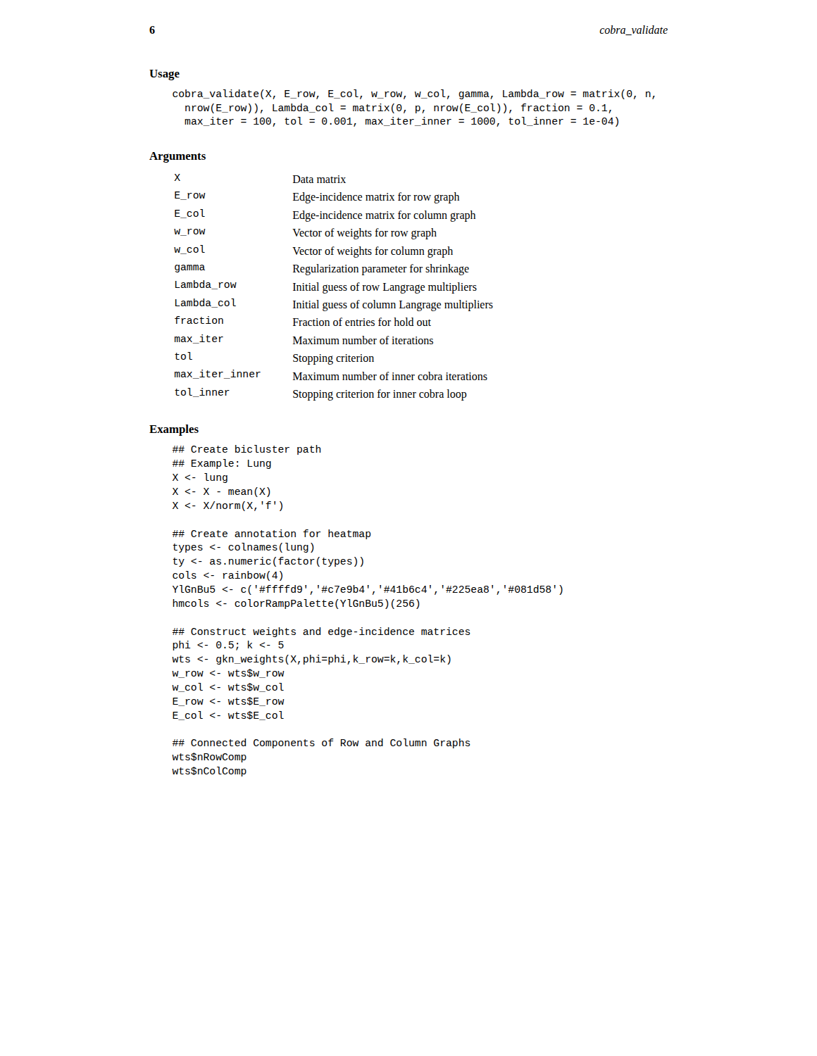6 cobra_validate
Usage
cobra_validate(X, E_row, E_col, w_row, w_col, gamma, Lambda_row = matrix(0, n,
  nrow(E_row)), Lambda_col = matrix(0, p, nrow(E_col)), fraction = 0.1,
  max_iter = 100, tol = 0.001, max_iter_inner = 1000, tol_inner = 1e-04)
Arguments
X
Data matrix
E_row
Edge-incidence matrix for row graph
E_col
Edge-incidence matrix for column graph
w_row
Vector of weights for row graph
w_col
Vector of weights for column graph
gamma
Regularization parameter for shrinkage
Lambda_row
Initial guess of row Langrage multipliers
Lambda_col
Initial guess of column Langrage multipliers
fraction
Fraction of entries for hold out
max_iter
Maximum number of iterations
tol
Stopping criterion
max_iter_inner
Maximum number of inner cobra iterations
tol_inner
Stopping criterion for inner cobra loop
Examples
## Create bicluster path
## Example: Lung
X <- lung
X <- X - mean(X)
X <- X/norm(X,'f')

## Create annotation for heatmap
types <- colnames(lung)
ty <- as.numeric(factor(types))
cols <- rainbow(4)
YlGnBu5 <- c('#ffffd9','#c7e9b4','#41b6c4','#225ea8','#081d58')
hmcols <- colorRampPalette(YlGnBu5)(256)

## Construct weights and edge-incidence matrices
phi <- 0.5; k <- 5
wts <- gkn_weights(X,phi=phi,k_row=k,k_col=k)
w_row <- wts$w_row
w_col <- wts$w_col
E_row <- wts$E_row
E_col <- wts$E_col

## Connected Components of Row and Column Graphs
wts$nRowComp
wts$nColComp